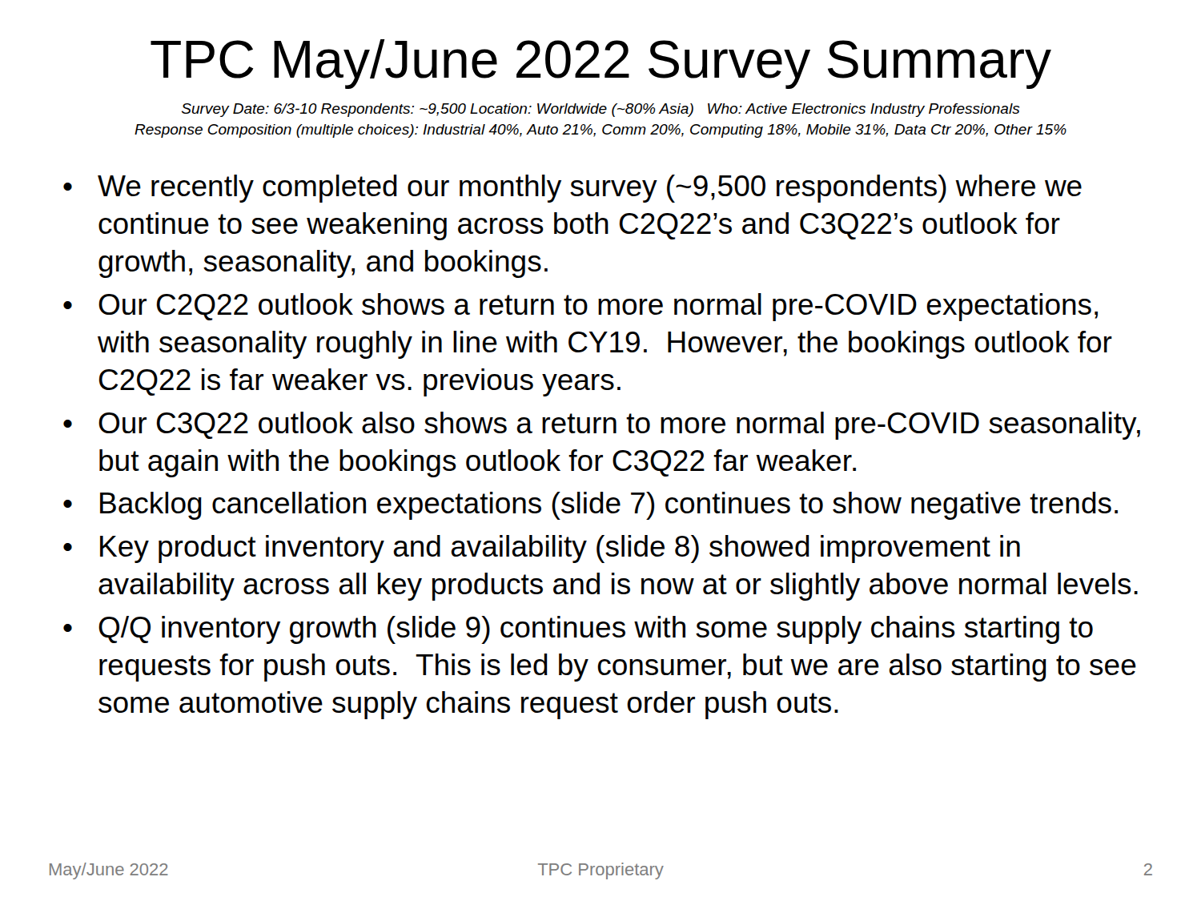TPC May/June 2022 Survey Summary
Survey Date: 6/3-10 Respondents: ~9,500 Location: Worldwide (~80% Asia) Who: Active Electronics Industry Professionals
Response Composition (multiple choices): Industrial 40%, Auto 21%, Comm 20%, Computing 18%, Mobile 31%, Data Ctr 20%, Other 15%
We recently completed our monthly survey (~9,500 respondents) where we continue to see weakening across both C2Q22’s and C3Q22’s outlook for growth, seasonality, and bookings.
Our C2Q22 outlook shows a return to more normal pre-COVID expectations, with seasonality roughly in line with CY19. However, the bookings outlook for C2Q22 is far weaker vs. previous years.
Our C3Q22 outlook also shows a return to more normal pre-COVID seasonality, but again with the bookings outlook for C3Q22 far weaker.
Backlog cancellation expectations (slide 7) continues to show negative trends.
Key product inventory and availability (slide 8) showed improvement in availability across all key products and is now at or slightly above normal levels.
Q/Q inventory growth (slide 9) continues with some supply chains starting to requests for push outs. This is led by consumer, but we are also starting to see some automotive supply chains request order push outs.
May/June 2022
TPC Proprietary
2